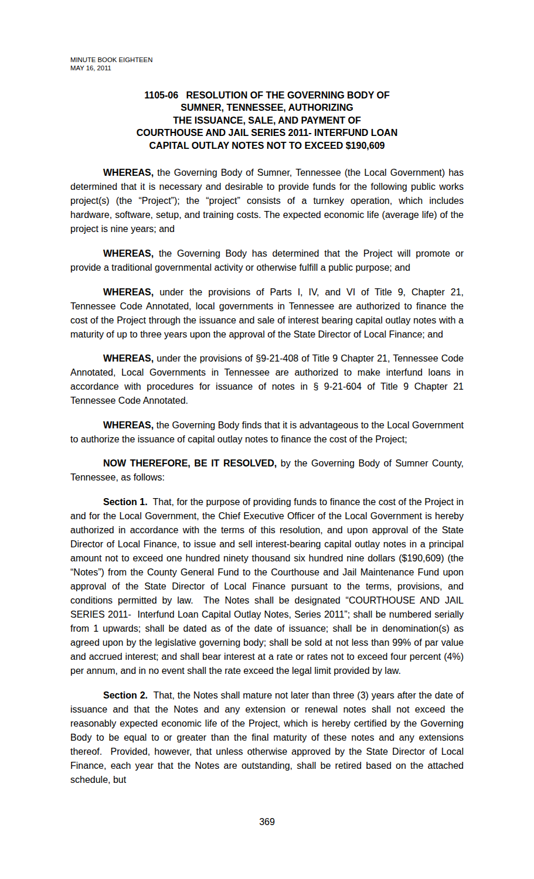MINUTE BOOK EIGHTEEN
MAY 16, 2011
1105-06 RESOLUTION OF THE GOVERNING BODY OF
SUMNER, TENNESSEE, AUTHORIZING
THE ISSUANCE, SALE, AND PAYMENT OF
COURTHOUSE AND JAIL SERIES 2011- INTERFUND LOAN
CAPITAL OUTLAY NOTES NOT TO EXCEED $190,609
WHEREAS, the Governing Body of Sumner, Tennessee (the Local Government) has determined that it is necessary and desirable to provide funds for the following public works project(s) (the “Project”); the “project” consists of a turnkey operation, which includes hardware, software, setup, and training costs. The expected economic life (average life) of the project is nine years; and
WHEREAS, the Governing Body has determined that the Project will promote or provide a traditional governmental activity or otherwise fulfill a public purpose; and
WHEREAS, under the provisions of Parts I, IV, and VI of Title 9, Chapter 21, Tennessee Code Annotated, local governments in Tennessee are authorized to finance the cost of the Project through the issuance and sale of interest bearing capital outlay notes with a maturity of up to three years upon the approval of the State Director of Local Finance; and
WHEREAS, under the provisions of §9-21-408 of Title 9 Chapter 21, Tennessee Code Annotated, Local Governments in Tennessee are authorized to make interfund loans in accordance with procedures for issuance of notes in § 9-21-604 of Title 9 Chapter 21 Tennessee Code Annotated.
WHEREAS, the Governing Body finds that it is advantageous to the Local Government to authorize the issuance of capital outlay notes to finance the cost of the Project;
NOW THEREFORE, BE IT RESOLVED, by the Governing Body of Sumner County, Tennessee, as follows:
Section 1. That, for the purpose of providing funds to finance the cost of the Project in and for the Local Government, the Chief Executive Officer of the Local Government is hereby authorized in accordance with the terms of this resolution, and upon approval of the State Director of Local Finance, to issue and sell interest-bearing capital outlay notes in a principal amount not to exceed one hundred ninety thousand six hundred nine dollars ($190,609) (the “Notes”) from the County General Fund to the Courthouse and Jail Maintenance Fund upon approval of the State Director of Local Finance pursuant to the terms, provisions, and conditions permitted by law. The Notes shall be designated “COURTHOUSE AND JAIL SERIES 2011- Interfund Loan Capital Outlay Notes, Series 2011”; shall be numbered serially from 1 upwards; shall be dated as of the date of issuance; shall be in denomination(s) as agreed upon by the legislative governing body; shall be sold at not less than 99% of par value and accrued interest; and shall bear interest at a rate or rates not to exceed four percent (4%) per annum, and in no event shall the rate exceed the legal limit provided by law.
Section 2. That, the Notes shall mature not later than three (3) years after the date of issuance and that the Notes and any extension or renewal notes shall not exceed the reasonably expected economic life of the Project, which is hereby certified by the Governing Body to be equal to or greater than the final maturity of these notes and any extensions thereof. Provided, however, that unless otherwise approved by the State Director of Local Finance, each year that the Notes are outstanding, shall be retired based on the attached schedule, but
369